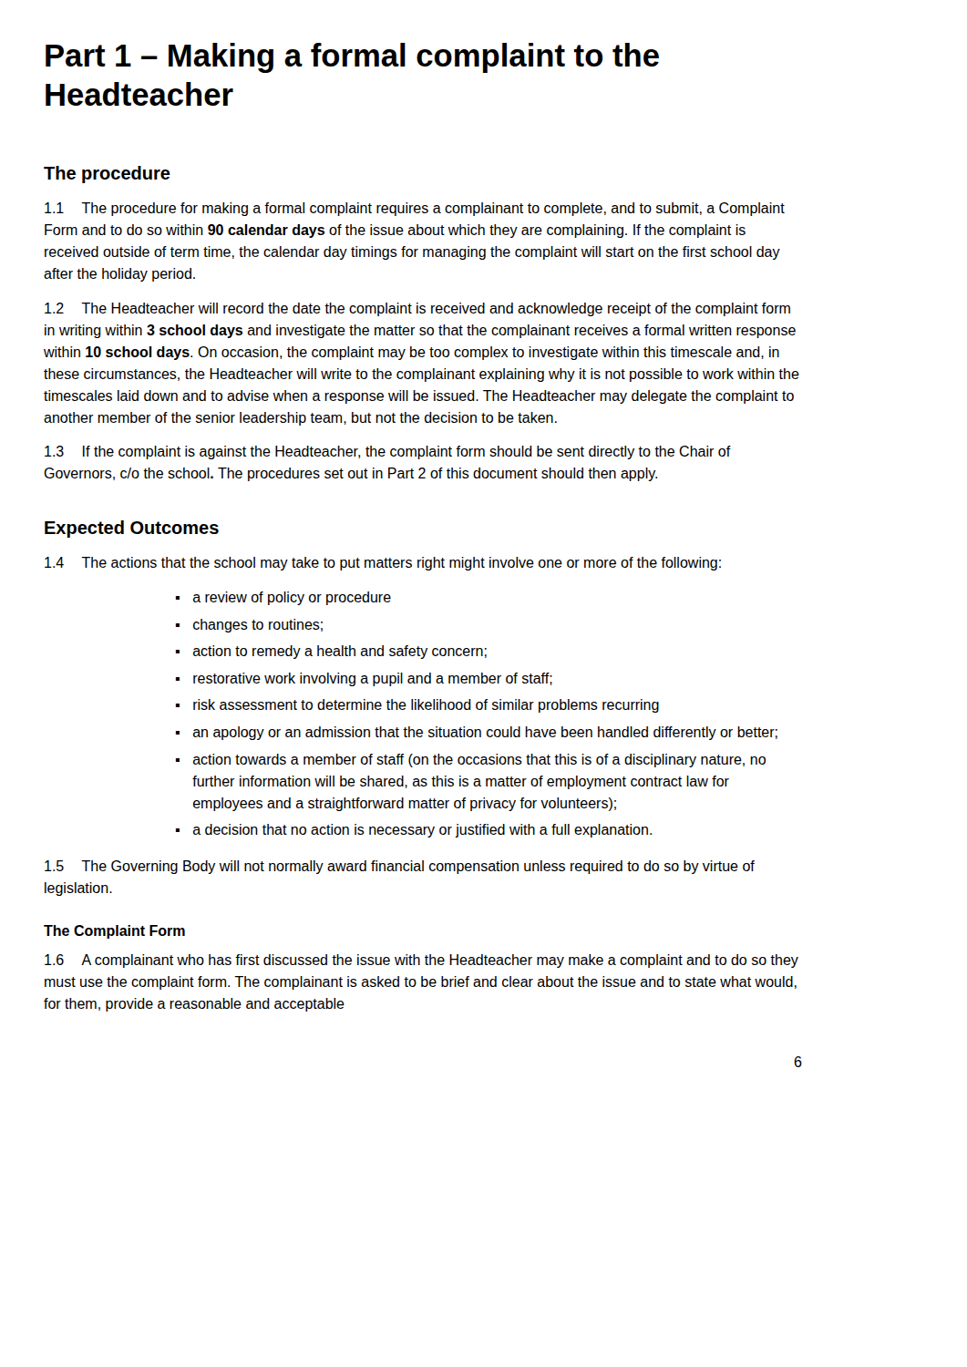Part 1 – Making a formal complaint to the Headteacher
The procedure
1.1 The procedure for making a formal complaint requires a complainant to complete, and to submit, a Complaint Form and to do so within 90 calendar days of the issue about which they are complaining. If the complaint is received outside of term time, the calendar day timings for managing the complaint will start on the first school day after the holiday period.
1.2 The Headteacher will record the date the complaint is received and acknowledge receipt of the complaint form in writing within 3 school days and investigate the matter so that the complainant receives a formal written response within 10 school days. On occasion, the complaint may be too complex to investigate within this timescale and, in these circumstances, the Headteacher will write to the complainant explaining why it is not possible to work within the timescales laid down and to advise when a response will be issued. The Headteacher may delegate the complaint to another member of the senior leadership team, but not the decision to be taken.
1.3 If the complaint is against the Headteacher, the complaint form should be sent directly to the Chair of Governors, c/o the school. The procedures set out in Part 2 of this document should then apply.
Expected Outcomes
1.4 The actions that the school may take to put matters right might involve one or more of the following:
a review of policy or procedure
changes to routines;
action to remedy a health and safety concern;
restorative work involving a pupil and a member of staff;
risk assessment to determine the likelihood of similar problems recurring
an apology or an admission that the situation could have been handled differently or better;
action towards a member of staff (on the occasions that this is of a disciplinary nature, no further information will be shared, as this is a matter of employment contract law for employees and a straightforward matter of privacy for volunteers);
a decision that no action is necessary or justified with a full explanation.
1.5 The Governing Body will not normally award financial compensation unless required to do so by virtue of legislation.
The Complaint Form
1.6 A complainant who has first discussed the issue with the Headteacher may make a complaint and to do so they must use the complaint form. The complainant is asked to be brief and clear about the issue and to state what would, for them, provide a reasonable and acceptable
6